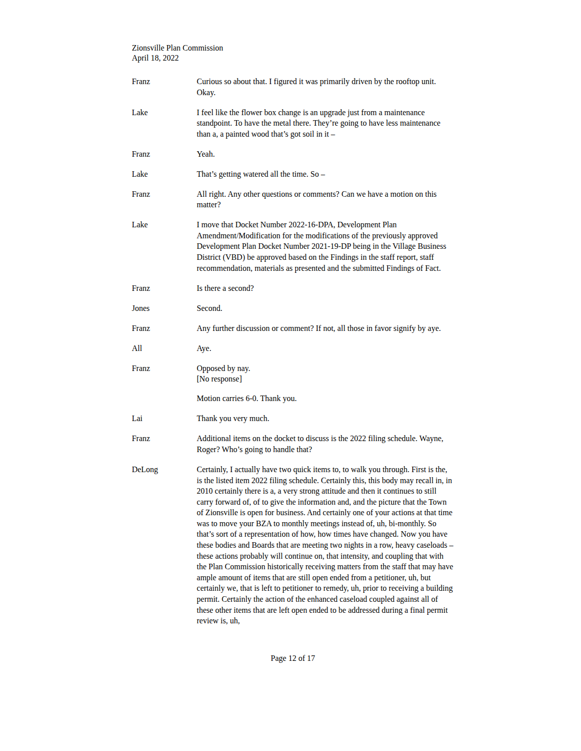Zionsville Plan Commission
April 18, 2022
| Franz | Curious so about that. I figured it was primarily driven by the rooftop unit. Okay. |
| Lake | I feel like the flower box change is an upgrade just from a maintenance standpoint. To have the metal there. They’re going to have less maintenance than a, a painted wood that’s got soil in it – |
| Franz | Yeah. |
| Lake | That’s getting watered all the time. So – |
| Franz | All right. Any other questions or comments? Can we have a motion on this matter? |
| Lake | I move that Docket Number 2022-16-DPA, Development Plan Amendment/Modification for the modifications of the previously approved Development Plan Docket Number 2021-19-DP being in the Village Business District (VBD) be approved based on the Findings in the staff report, staff recommendation, materials as presented and the submitted Findings of Fact. |
| Franz | Is there a second? |
| Jones | Second. |
| Franz | Any further discussion or comment? If not, all those in favor signify by aye. |
| All | Aye. |
| Franz | Opposed by nay. [No response] Motion carries 6-0. Thank you. |
| Lai | Thank you very much. |
| Franz | Additional items on the docket to discuss is the 2022 filing schedule. Wayne, Roger? Who’s going to handle that? |
| DeLong | Certainly, I actually have two quick items to, to walk you through. First is the, is the listed item 2022 filing schedule. Certainly this, this body may recall in, in 2010 certainly there is a, a very strong attitude and then it continues to still carry forward of, of to give the information and, and the picture that the Town of Zionsville is open for business. And certainly one of your actions at that time was to move your BZA to monthly meetings instead of, uh, bi-monthly. So that’s sort of a representation of how, how times have changed. Now you have these bodies and Boards that are meeting two nights in a row, heavy caseloads – these actions probably will continue on, that intensity, and coupling that with the Plan Commission historically receiving matters from the staff that may have ample amount of items that are still open ended from a petitioner, uh, but certainly we, that is left to petitioner to remedy, uh, prior to receiving a building permit. Certainly the action of the enhanced caseload coupled against all of these other items that are left open ended to be addressed during a final permit review is, uh, |
Page 12 of 17